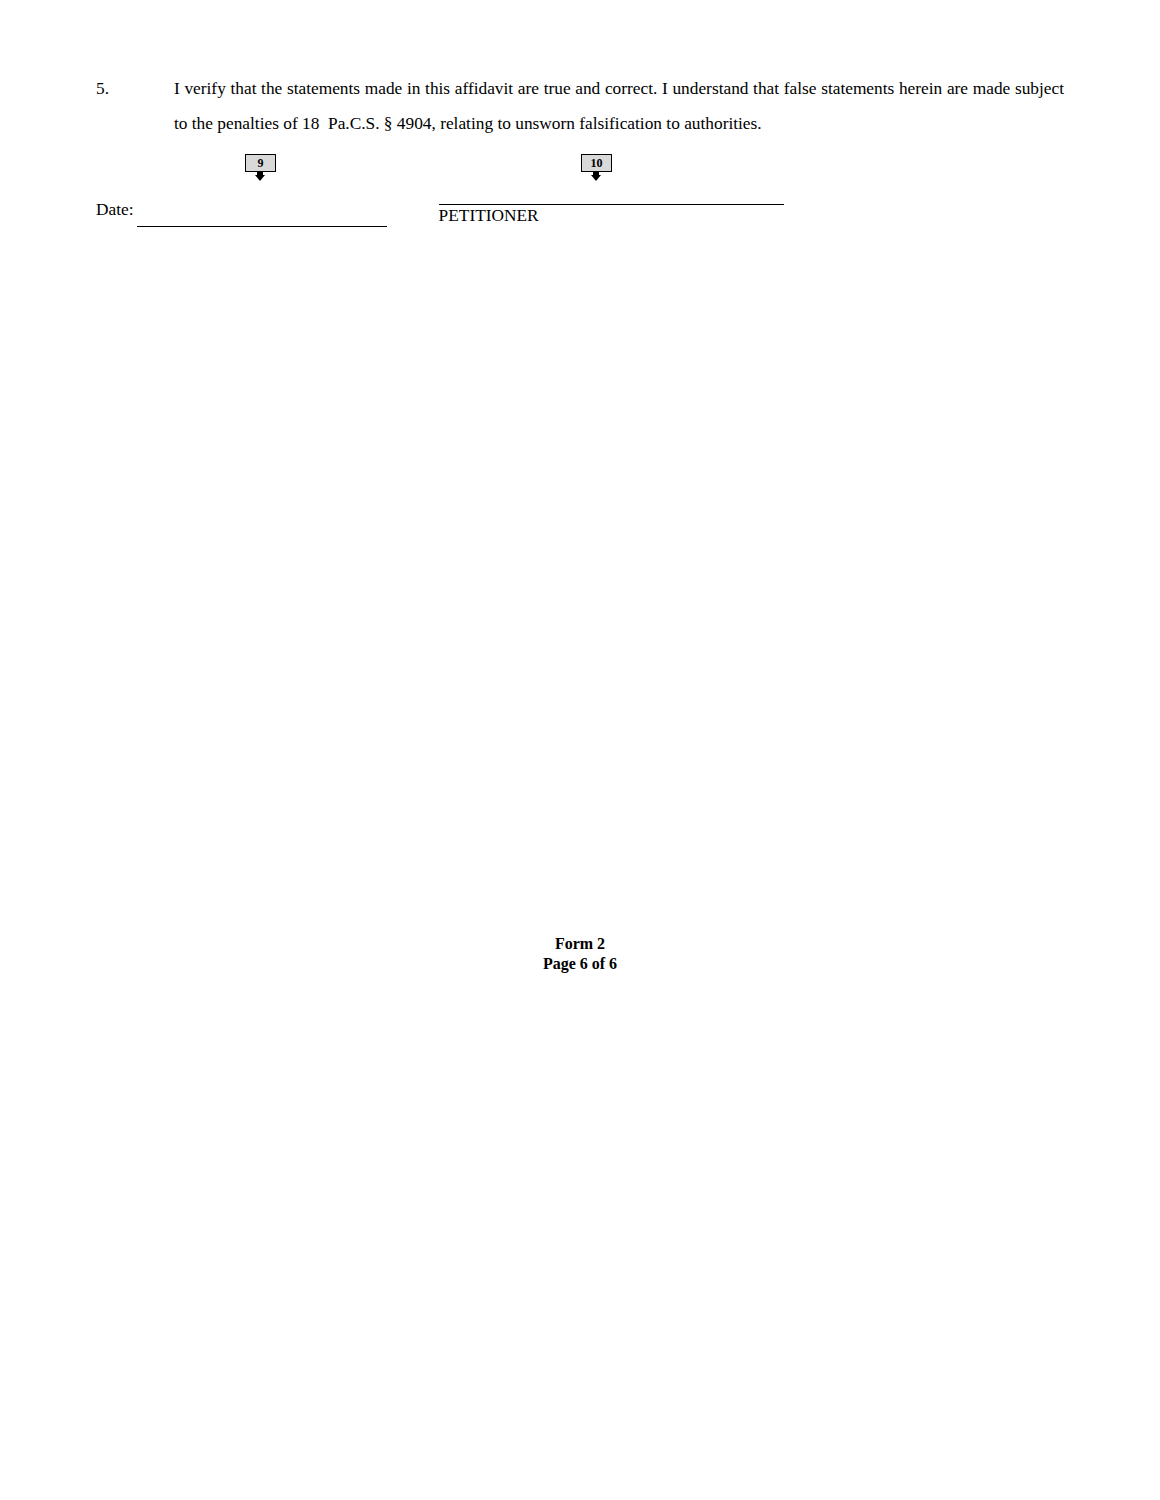5.
I verify that the statements made in this affidavit are true and correct. I understand that false statements herein are made subject to the penalties of 18 Pa.C.S. § 4904, relating to unsworn falsification to authorities.
9
10
Date:
PETITIONER
Form 2
Page 6 of 6